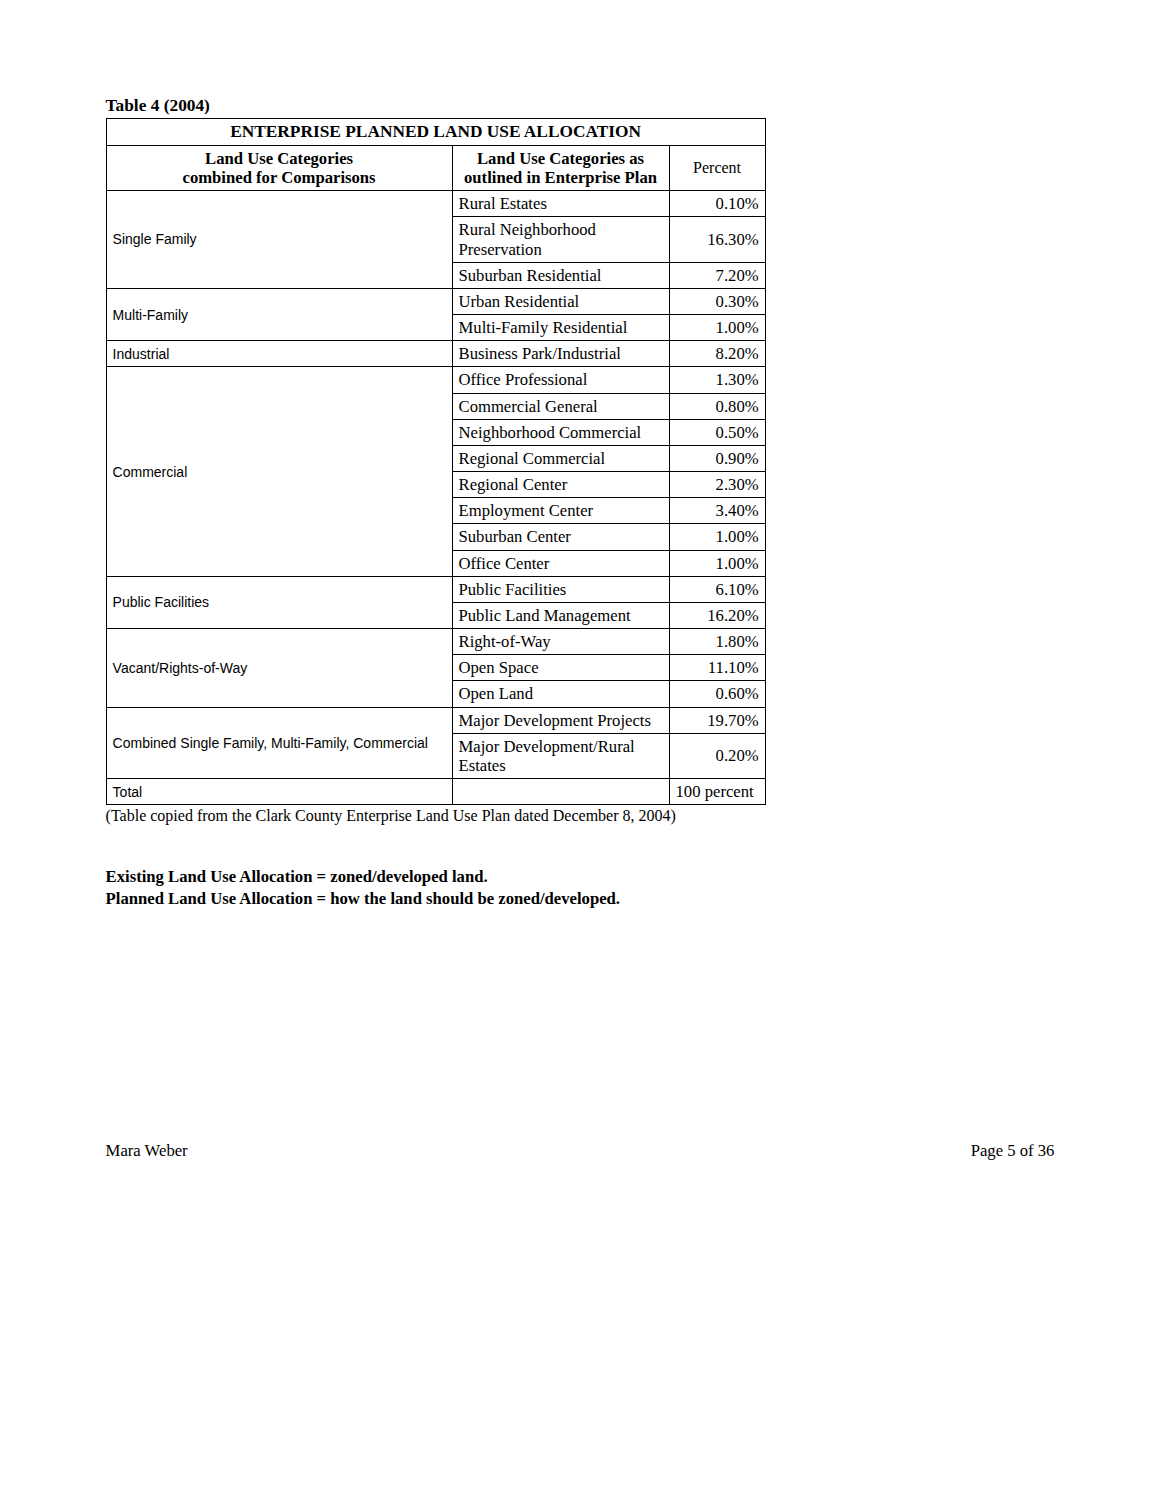Table 4 (2004)
| ENTERPRISE PLANNED LAND USE ALLOCATION |
| --- |
| Land Use Categories combined for Comparisons | Land Use Categories as outlined in Enterprise Plan | Percent |
| Single Family | Rural Estates | 0.10% |
| Rural Neighborhood Preservation | 16.30% |
| Suburban Residential | 7.20% |
| Multi-Family | Urban Residential | 0.30% |
| Multi-Family Residential | 1.00% |
| Industrial | Business Park/Industrial | 8.20% |
| Commercial | Office Professional | 1.30% |
| Commercial General | 0.80% |
| Neighborhood Commercial | 0.50% |
| Regional Commercial | 0.90% |
| Regional Center | 2.30% |
| Employment Center | 3.40% |
| Suburban Center | 1.00% |
| Office Center | 1.00% |
| Public Facilities | Public Facilities | 6.10% |
| Public Land Management | 16.20% |
| Vacant/Rights-of-Way | Right-of-Way | 1.80% |
| Open Space | 11.10% |
| Open Land | 0.60% |
| Combined Single Family, Multi-Family, Commercial | Major Development Projects | 19.70% |
| Major Development/Rural Estates | 0.20% |
| Total | | 100 percent |
(Table copied from the Clark County Enterprise Land Use Plan dated December 8, 2004)
Existing Land Use Allocation = zoned/developed land.
Planned Land Use Allocation = how the land should be zoned/developed.
Mara Weber Page 5 of 36